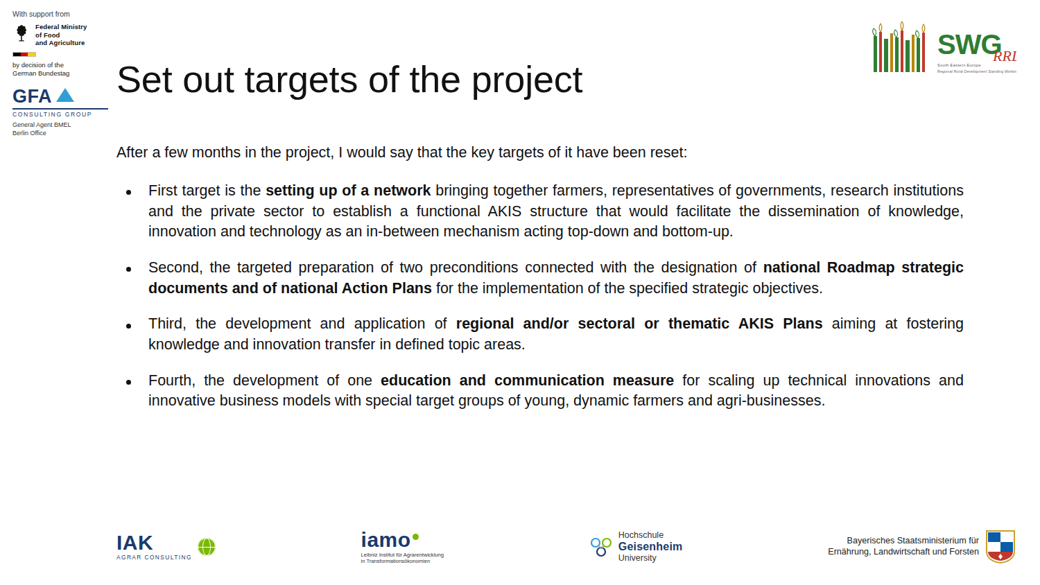With support from
Federal Ministry
of Food
and Agriculture
by decision of the
German Bundestag
GFA
Consulting Group
General Agent BMEL
Berlin Office
SWG RRD South Eastern Europe Regional Rural Development Standing Working Group
Set out targets of the project
After a few months in the project, I would say that the key targets of it have been reset:
First target is the setting up of a network bringing together farmers, representatives of governments, research institutions and the private sector to establish a functional AKIS structure that would facilitate the dissemination of knowledge, innovation and technology as an in-between mechanism acting top-down and bottom-up.
Second, the targeted preparation of two preconditions connected with the designation of national Roadmap strategic documents and of national Action Plans for the implementation of the specified strategic objectives.
Third, the development and application of regional and/or sectoral or thematic AKIS Plans aiming at fostering knowledge and innovation transfer in defined topic areas.
Fourth, the development of one education and communication measure for scaling up technical innovations and innovative business models with special target groups of young, dynamic farmers and agri-businesses.
IAK
AGRAR CONSULTING
iamo
Leibniz Institut für Agrarentwicklung
in Transformationsökonomien
Hochschule
Geisenheim
University
Bayerisches Staatsministerium für
Ernährung, Landwirtschaft und Forsten